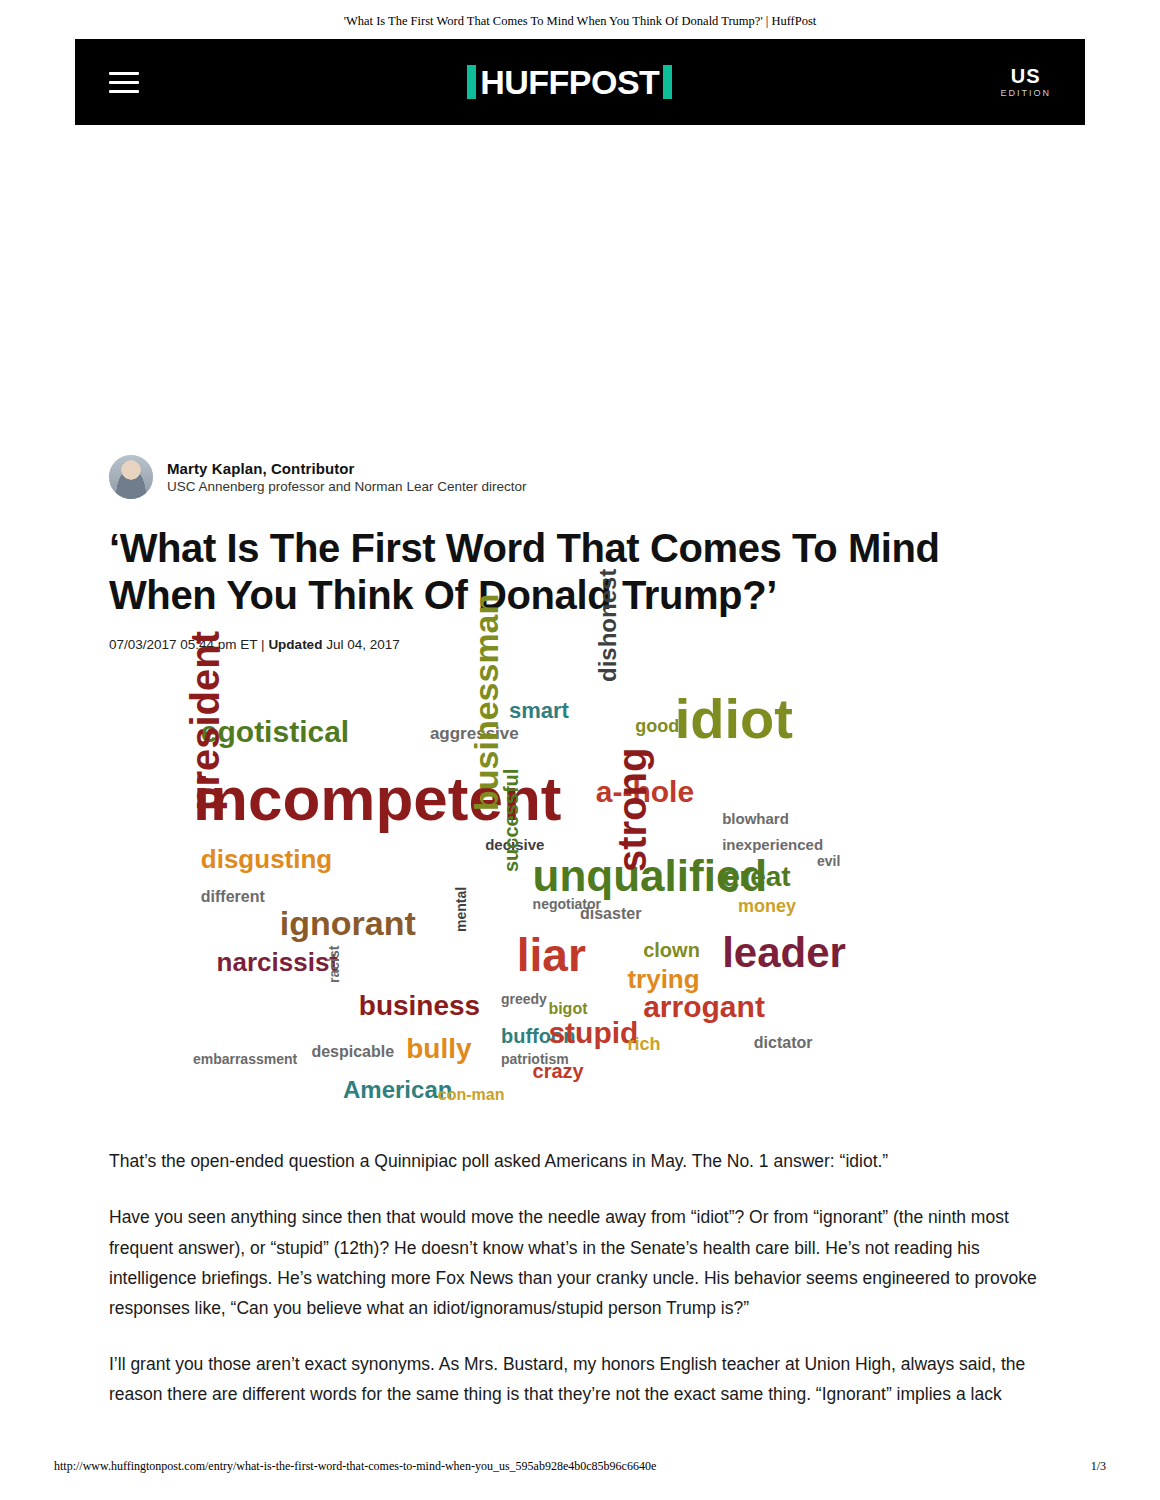'What Is The First Word That Comes To Mind When You Think Of Donald Trump?' | HuffPost
HUFFPOST
US
EDITION
Marty Kaplan, Contributor
USC Annenberg professor and Norman Lear Center director
‘What Is The First Word That Comes To Mind When You Think Of Donald Trump?’
07/03/2017 05:44 pm ET | Updated Jul 04, 2017
egotistical aggressive smart dishonest good idiot incompetent a--hole blowhard inexperienced disgusting decisive unqualified great evil different president ignorant businessman successful negotiator disaster money narcissist mental liar strong clown leader trying racist business greedy bigot arrogant buffoon stupid rich dictator embarrassment despicable bully patriotism crazy American con-man
That’s the open-ended question a Quinnipiac poll asked Americans in May. The No. 1 answer: “idiot.”
Have you seen anything since then that would move the needle away from “idiot”? Or from “ignorant” (the ninth most frequent answer), or “stupid” (12th)? He doesn’t know what’s in the Senate’s health care bill. He’s not reading his intelligence briefings. He’s watching more Fox News than your cranky uncle. His behavior seems engineered to provoke responses like, “Can you believe what an idiot/ignoramus/stupid person Trump is?”
I’ll grant you those aren’t exact synonyms. As Mrs. Bustard, my honors English teacher at Union High, always said, the reason there are different words for the same thing is that they’re not the exact same thing. “Ignorant” implies a lack
http://www.huffingtonpost.com/entry/what-is-the-first-word-that-comes-to-mind-when-you_us_595ab928e4b0c85b96c6640e
1/3